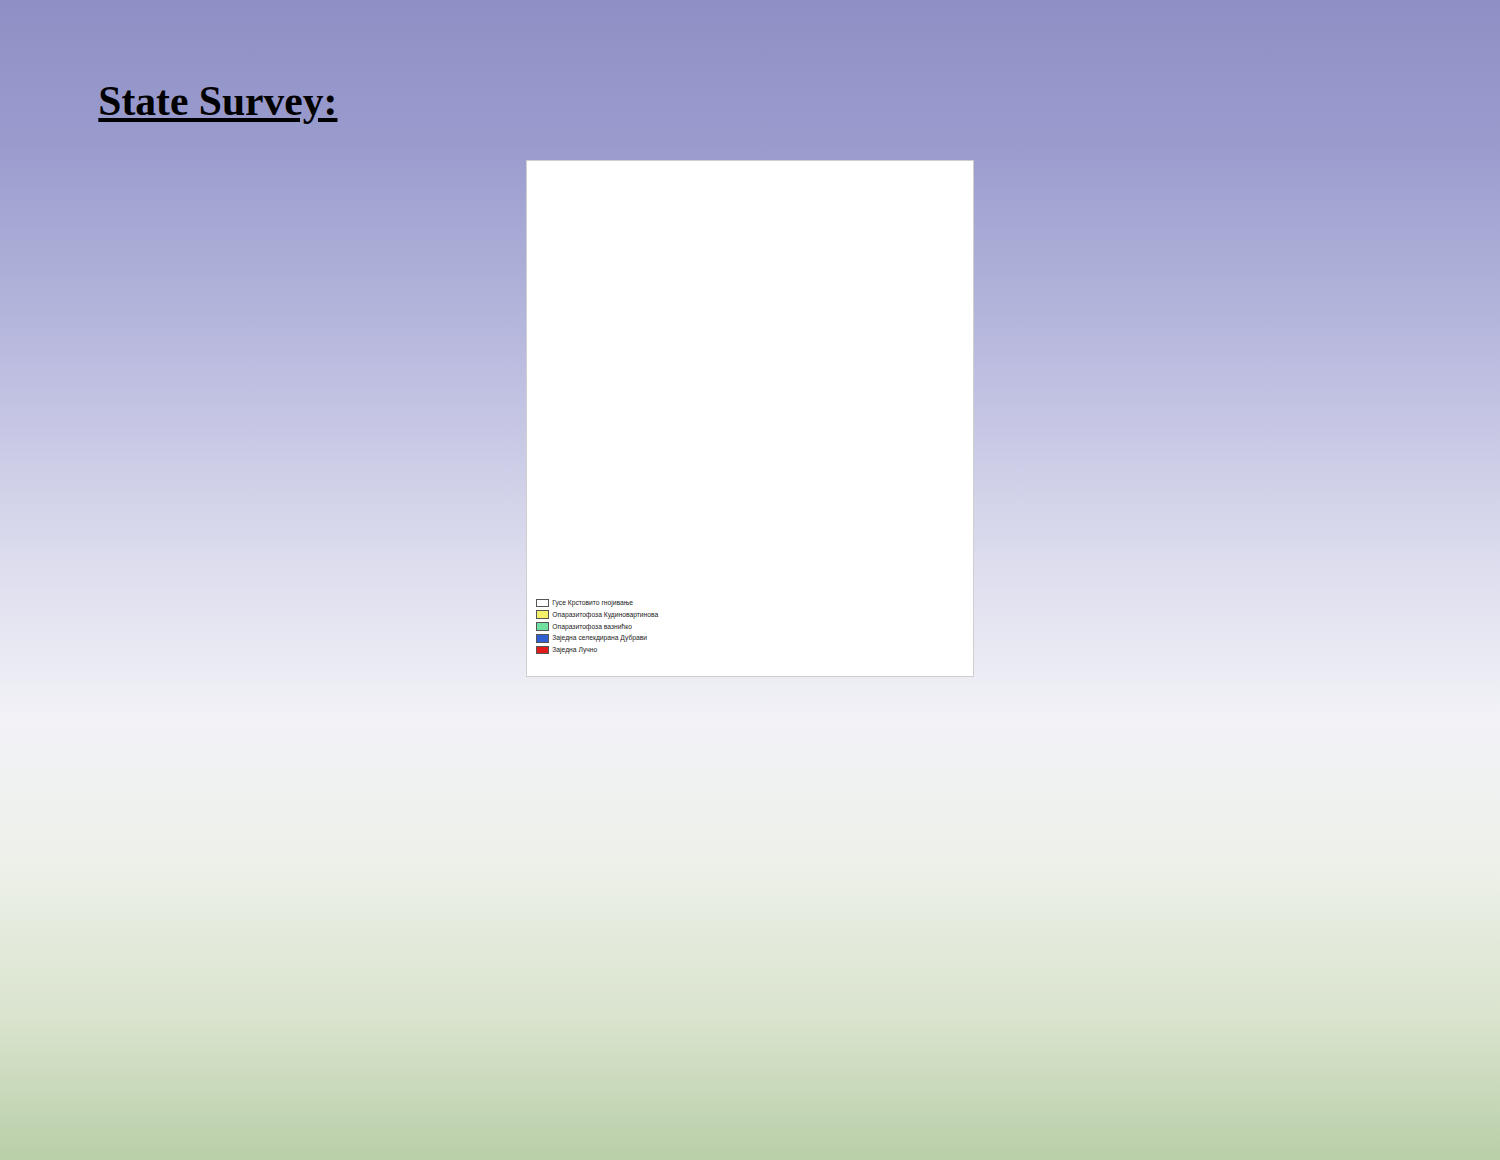State Survey:
Гусе Крстовито гнојивање
Опаразитофоза Кудиновартинова
Опаразитофоза вазнићко
Заједна селекдирана Дубрави
Заједна Лучно